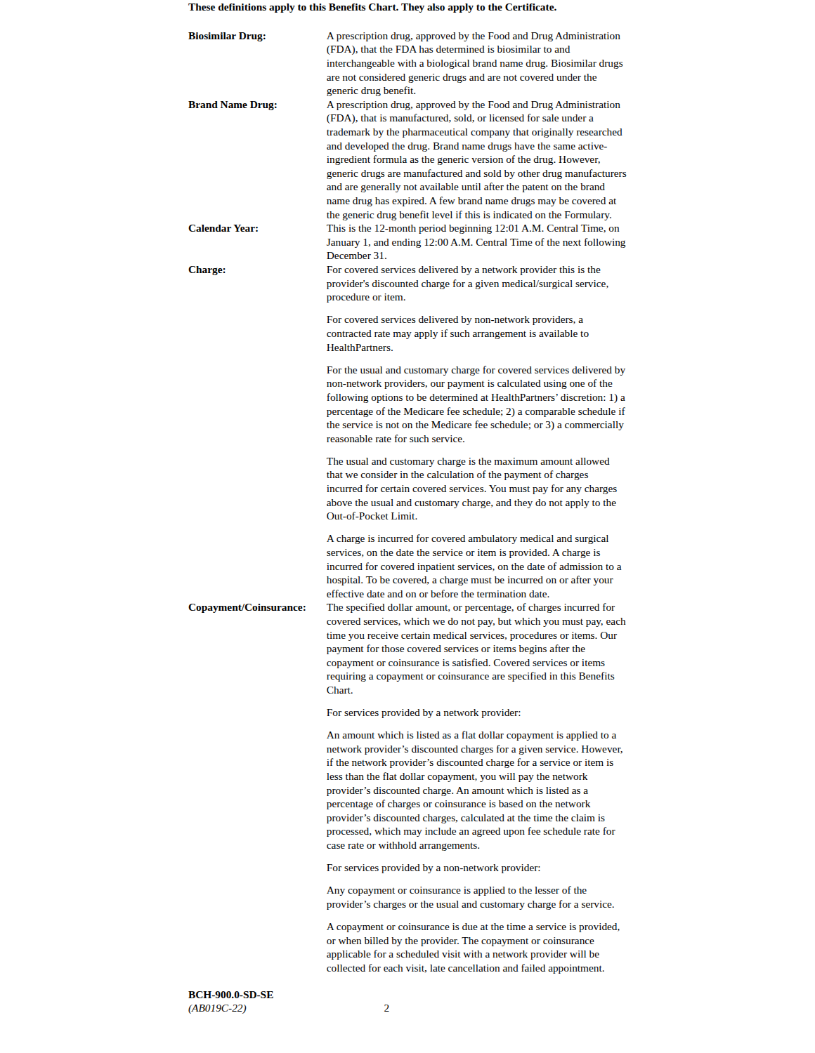These definitions apply to this Benefits Chart. They also apply to the Certificate.
| Biosimilar Drug: | A prescription drug, approved by the Food and Drug Administration (FDA), that the FDA has determined is biosimilar to and interchangeable with a biological brand name drug. Biosimilar drugs are not considered generic drugs and are not covered under the generic drug benefit. |
| Brand Name Drug: | A prescription drug, approved by the Food and Drug Administration (FDA), that is manufactured, sold, or licensed for sale under a trademark by the pharmaceutical company that originally researched and developed the drug. Brand name drugs have the same active-ingredient formula as the generic version of the drug. However, generic drugs are manufactured and sold by other drug manufacturers and are generally not available until after the patent on the brand name drug has expired. A few brand name drugs may be covered at the generic drug benefit level if this is indicated on the Formulary. |
| Calendar Year: | This is the 12-month period beginning 12:01 A.M. Central Time, on January 1, and ending 12:00 A.M. Central Time of the next following December 31. |
| Charge: | For covered services delivered by a network provider this is the provider's discounted charge for a given medical/surgical service, procedure or item. For covered services delivered by non-network providers, a contracted rate may apply if such arrangement is available to HealthPartners. For the usual and customary charge for covered services delivered by non-network providers, our payment is calculated using one of the following options to be determined at HealthPartners’ discretion: 1) a percentage of the Medicare fee schedule; 2) a comparable schedule if the service is not on the Medicare fee schedule; or 3) a commercially reasonable rate for such service. The usual and customary charge is the maximum amount allowed that we consider in the calculation of the payment of charges incurred for certain covered services. You must pay for any charges above the usual and customary charge, and they do not apply to the Out-of-Pocket Limit. A charge is incurred for covered ambulatory medical and surgical services, on the date the service or item is provided. A charge is incurred for covered inpatient services, on the date of admission to a hospital. To be covered, a charge must be incurred on or after your effective date and on or before the termination date. |
| Copayment/Coinsurance: | The specified dollar amount, or percentage, of charges incurred for covered services, which we do not pay, but which you must pay, each time you receive certain medical services, procedures or items. Our payment for those covered services or items begins after the copayment or coinsurance is satisfied. Covered services or items requiring a copayment or coinsurance are specified in this Benefits Chart. For services provided by a network provider: An amount which is listed as a flat dollar copayment is applied to a network provider’s discounted charges for a given service. However, if the network provider’s discounted charge for a service or item is less than the flat dollar copayment, you will pay the network provider’s discounted charge. An amount which is listed as a percentage of charges or coinsurance is based on the network provider’s discounted charges, calculated at the time the claim is processed, which may include an agreed upon fee schedule rate for case rate or withhold arrangements. For services provided by a non-network provider: Any copayment or coinsurance is applied to the lesser of the provider’s charges or the usual and customary charge for a service. A copayment or coinsurance is due at the time a service is provided, or when billed by the provider. The copayment or coinsurance applicable for a scheduled visit with a network provider will be collected for each visit, late cancellation and failed appointment. |
BCH-900.0-SD-SE
(AB019C-22) 2